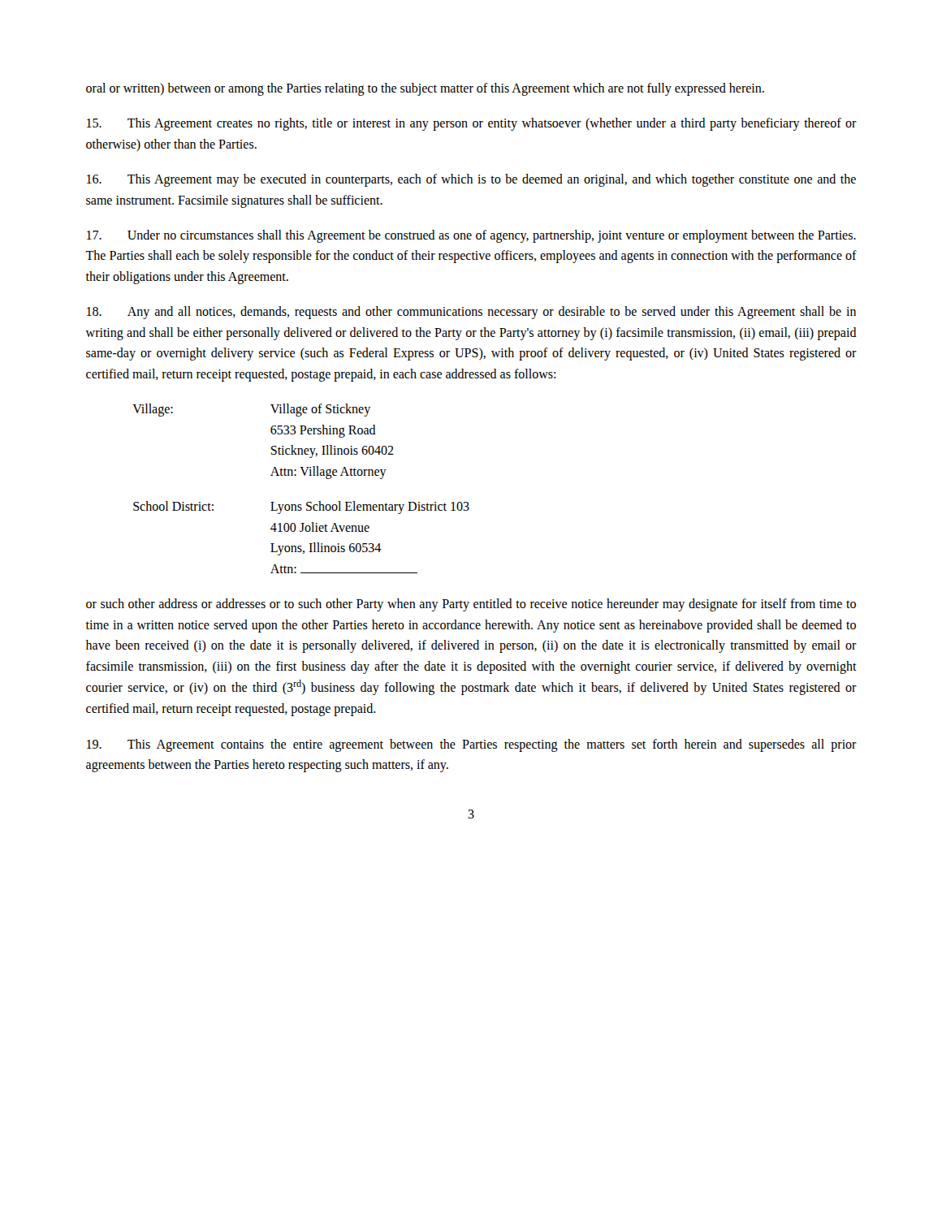oral or written) between or among the Parties relating to the subject matter of this Agreement which are not fully expressed herein.
15. This Agreement creates no rights, title or interest in any person or entity whatsoever (whether under a third party beneficiary thereof or otherwise) other than the Parties.
16. This Agreement may be executed in counterparts, each of which is to be deemed an original, and which together constitute one and the same instrument. Facsimile signatures shall be sufficient.
17. Under no circumstances shall this Agreement be construed as one of agency, partnership, joint venture or employment between the Parties. The Parties shall each be solely responsible for the conduct of their respective officers, employees and agents in connection with the performance of their obligations under this Agreement.
18. Any and all notices, demands, requests and other communications necessary or desirable to be served under this Agreement shall be in writing and shall be either personally delivered or delivered to the Party or the Party's attorney by (i) facsimile transmission, (ii) email, (iii) prepaid same-day or overnight delivery service (such as Federal Express or UPS), with proof of delivery requested, or (iv) United States registered or certified mail, return receipt requested, postage prepaid, in each case addressed as follows:
| Village: | Village of Stickney 6533 Pershing Road Stickney, Illinois 60402 Attn: Village Attorney |
| School District: | Lyons School Elementary District 103 4100 Joliet Avenue Lyons, Illinois 60534 Attn: |
or such other address or addresses or to such other Party when any Party entitled to receive notice hereunder may designate for itself from time to time in a written notice served upon the other Parties hereto in accordance herewith. Any notice sent as hereinabove provided shall be deemed to have been received (i) on the date it is personally delivered, if delivered in person, (ii) on the date it is electronically transmitted by email or facsimile transmission, (iii) on the first business day after the date it is deposited with the overnight courier service, if delivered by overnight courier service, or (iv) on the third (3rd) business day following the postmark date which it bears, if delivered by United States registered or certified mail, return receipt requested, postage prepaid.
19. This Agreement contains the entire agreement between the Parties respecting the matters set forth herein and supersedes all prior agreements between the Parties hereto respecting such matters, if any.
3